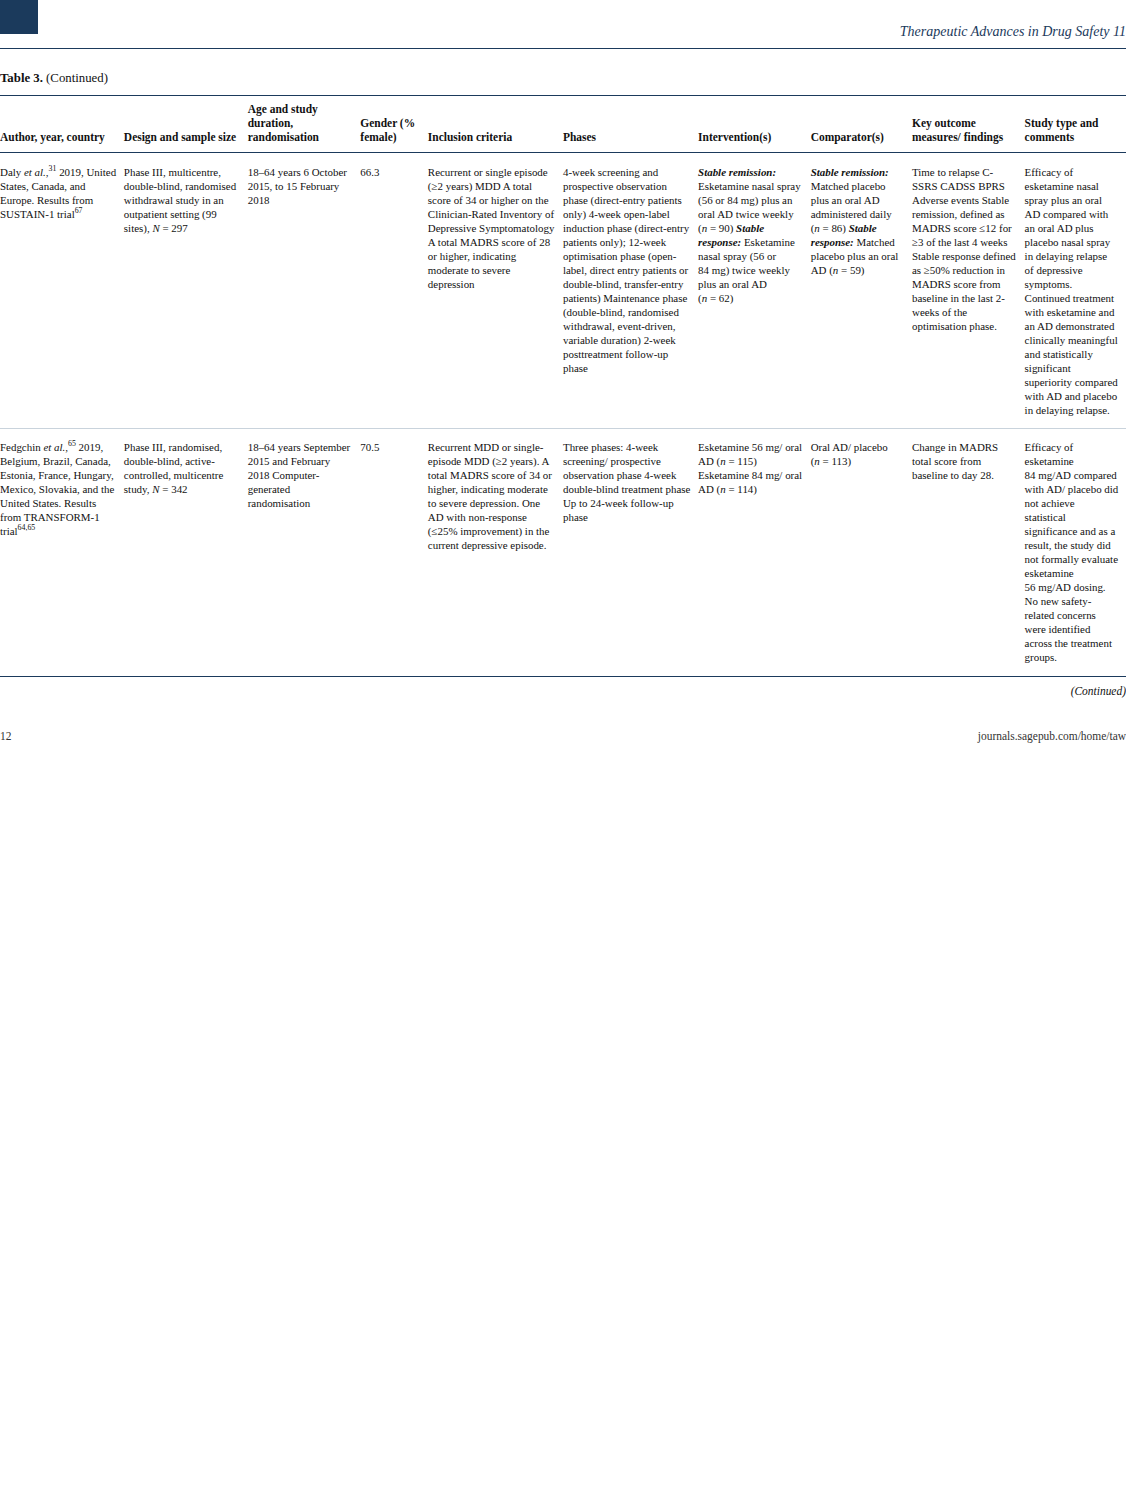Therapeutic Advances in Drug Safety 11
Table 3. (Continued)
| Author, year, country | Design and sample size | Age and study duration, randomisation | Gender (% female) | Inclusion criteria | Phases | Intervention(s) | Comparator(s) | Key outcome measures/ findings | Study type and comments |
| --- | --- | --- | --- | --- | --- | --- | --- | --- | --- |
| Daly et al. , 31 2019, United States, Canada, and Europe. Results from SUSTAIN-1 trial 67 | Phase III, multicentre, double-blind, randomised withdrawal study in an outpatient setting (99 sites), N = 297 | 18–64 years 6 October 2015, to 15 February 2018 | 66.3 | Recurrent or single episode (≥2 years) MDD A total score of 34 or higher on the Clinician-Rated Inventory of Depressive Symptomatology A total MADRS score of 28 or higher, indicating moderate to severe depression | 4-week screening and prospective observation phase (direct-entry patients only) 4-week open-label induction phase (direct-entry patients only); 12-week optimisation phase (open-label, direct entry patients or double-blind, transfer-entry patients) Maintenance phase (double-blind, randomised withdrawal, event-driven, variable duration) 2-week posttreatment follow-up phase | Stable remission: Esketamine nasal spray (56 or 84 mg) plus an oral AD twice weekly ( n = 90) Stable response: Esketamine nasal spray (56 or 84 mg) twice weekly plus an oral AD ( n = 62) | Stable remission: Matched placebo plus an oral AD administered daily ( n = 86) Stable response: Matched placebo plus an oral AD ( n = 59) | Time to relapse C-SSRS CADSS BPRS Adverse events Stable remission, defined as MADRS score ≤12 for ≥3 of the last 4 weeks Stable response defined as ≥50% reduction in MADRS score from baseline in the last 2-weeks of the optimisation phase. | Efficacy of esketamine nasal spray plus an oral AD compared with an oral AD plus placebo nasal spray in delaying relapse of depressive symptoms. Continued treatment with esketamine and an AD demonstrated clinically meaningful and statistically significant superiority compared with AD and placebo in delaying relapse. |
| Fedgchin et al. , 65 2019, Belgium, Brazil, Canada, Estonia, France, Hungary, Mexico, Slovakia, and the United States. Results from TRANSFORM-1 trial 64,65 | Phase III, randomised, double-blind, active-controlled, multicentre study, N = 342 | 18–64 years September 2015 and February 2018 Computer-generated randomisation | 70.5 | Recurrent MDD or single-episode MDD (≥2 years). A total MADRS score of 34 or higher, indicating moderate to severe depression. One AD with non-response (≤25% improvement) in the current depressive episode. | Three phases: 4-week screening/ prospective observation phase 4-week double-blind treatment phase Up to 24-week follow-up phase | Esketamine 56 mg/ oral AD ( n = 115) Esketamine 84 mg/ oral AD ( n = 114) | Oral AD/ placebo ( n = 113) | Change in MADRS total score from baseline to day 28. | Efficacy of esketamine 84 mg/AD compared with AD/ placebo did not achieve statistical significance and as a result, the study did not formally evaluate esketamine 56 mg/AD dosing. No new safety-related concerns were identified across the treatment groups. |
(Continued)
12
journals.sagepub.com/home/taw